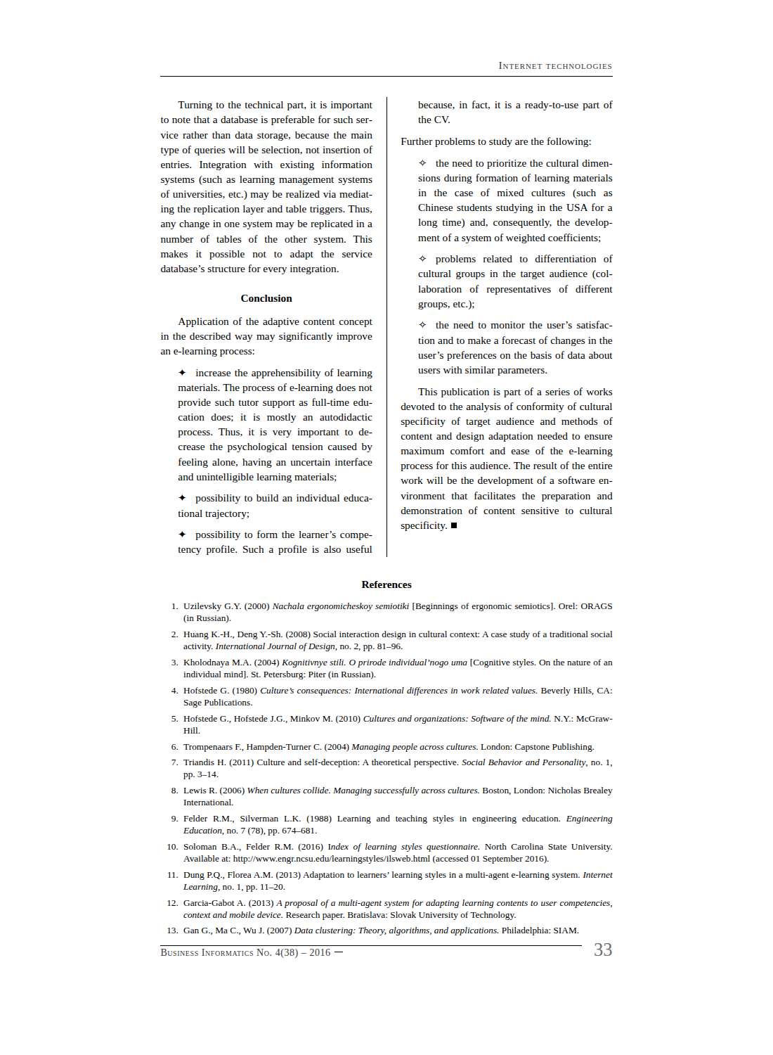Internet technologies
Turning to the technical part, it is important to note that a database is preferable for such service rather than data storage, because the main type of queries will be selection, not insertion of entries. Integration with existing information systems (such as learning management systems of universities, etc.) may be realized via mediating the replication layer and table triggers. Thus, any change in one system may be replicated in a number of tables of the other system. This makes it possible not to adapt the service database’s structure for every integration.
Conclusion
Application of the adaptive content concept in the described way may significantly improve an e-learning process:
✦ increase the apprehensibility of learning materials. The process of e-learning does not provide such tutor support as full-time education does; it is mostly an autodidactic process. Thus, it is very important to decrease the psychological tension caused by feeling alone, having an uncertain interface and unintelligible learning materials;
✦ possibility to build an individual educational trajectory;
✦ possibility to form the learner’s competency profile. Such a profile is also useful because, in fact, it is a ready-to-use part of the CV.
Further problems to study are the following:
✧ the need to prioritize the cultural dimensions during formation of learning materials in the case of mixed cultures (such as Chinese students studying in the USA for a long time) and, consequently, the development of a system of weighted coefficients;
✧ problems related to differentiation of cultural groups in the target audience (collaboration of representatives of different groups, etc.);
✧ the need to monitor the user’s satisfaction and to make a forecast of changes in the user’s preferences on the basis of data about users with similar parameters.
This publication is part of a series of works devoted to the analysis of conformity of cultural specificity of target audience and methods of content and design adaptation needed to ensure maximum comfort and ease of the e-learning process for this audience. The result of the entire work will be the development of a software environment that facilitates the preparation and demonstration of content sensitive to cultural specificity.
References
Uzilevsky G.Y. (2000) Nachala ergonomicheskoy semiotiki [Beginnings of ergonomic semiotics]. Orel: ORAGS (in Russian).
Huang K.-H., Deng Y.-Sh. (2008) Social interaction design in cultural context: A case study of a traditional social activity. International Journal of Design, no. 2, pp. 81–96.
Kholodnaya M.A. (2004) Kognitivnye stili. O prirode individual’nogo uma [Cognitive styles. On the nature of an individual mind]. St. Petersburg: Piter (in Russian).
Hofstede G. (1980) Culture’s consequences: International differences in work related values. Beverly Hills, CA: Sage Publications.
Hofstede G., Hofstede J.G., Minkov M. (2010) Cultures and organizations: Software of the mind. N.Y.: McGraw-Hill.
Trompenaars F., Hampden-Turner C. (2004) Managing people across cultures. London: Capstone Publishing.
Triandis H. (2011) Culture and self-deception: A theoretical perspective. Social Behavior and Personality, no. 1, pp. 3–14.
Lewis R. (2006) When cultures collide. Managing successfully across cultures. Boston, London: Nicholas Brealey International.
Felder R.M., Silverman L.K. (1988) Learning and teaching styles in engineering education. Engineering Education, no. 7 (78), pp. 674–681.
Soloman B.A., Felder R.M. (2016) Index of learning styles questionnaire. North Carolina State University. Available at: http://www.engr.ncsu.edu/learningstyles/ilsweb.html (accessed 01 September 2016).
Dung P.Q., Florea A.M. (2013) Adaptation to learners’ learning styles in a multi-agent e-learning system. Internet Learning, no. 1, pp. 11–20.
Garcia-Gabot A. (2013) A proposal of a multi-agent system for adapting learning contents to user competencies, context and mobile device. Research paper. Bratislava: Slovak University of Technology.
Gan G., Ma C., Wu J. (2007) Data clustering: Theory, algorithms, and applications. Philadelphia: SIAM.
Business Informatics No. 4(38) – 2016
33